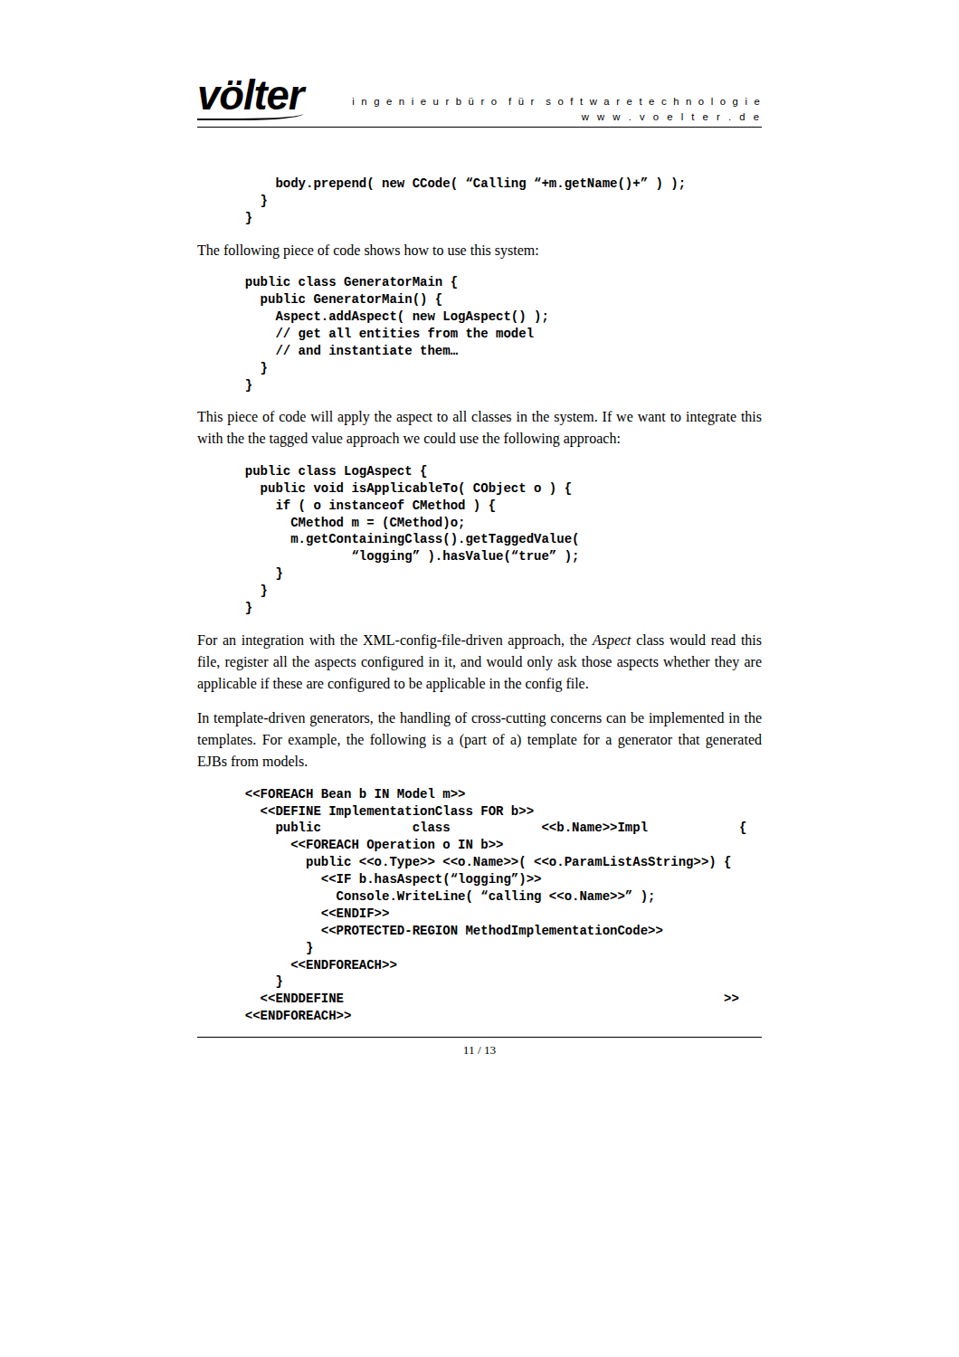völter
i n g e n i e u r b ü r o f ü r s o f t w a r e t e c h n o l o g i e
w w w . v o e l t e r . d e
    body.prepend( new CCode( “Calling “+m.getName()+” ) );
  }
}
The following piece of code shows how to use this system:
public class GeneratorMain {
  public GeneratorMain() {
    Aspect.addAspect( new LogAspect() );
    // get all entities from the model
    // and instantiate them…
  }
}
This piece of code will apply the aspect to all classes in the system. If we want to integrate this with the the tagged value approach we could use the following approach:
public class LogAspect {
  public void isApplicableTo( CObject o ) {
    if ( o instanceof CMethod ) {
      CMethod m = (CMethod)o;
      m.getContainingClass().getTaggedValue(
              “logging” ).hasValue(“true” );
    }
  }
}
For an integration with the XML-config-file-driven approach, the Aspect class would read this file, register all the aspects configured in it, and would only ask those aspects whether they are applicable if these are configured to be applicable in the config file.
In template-driven generators, the handling of cross-cutting concerns can be implemented in the templates. For example, the following is a (part of a) template for a generator that generated EJBs from models.
<<FOREACH Bean b IN Model m>>
  <<DEFINE ImplementationClass FOR b>>
    public            class            <<b.Name>>Impl            {
      <<FOREACH Operation o IN b>>
        public <<o.Type>> <<o.Name>>( <<o.ParamListAsString>>) {
          <<IF b.hasAspect(“logging”)>>
            Console.WriteLine( “calling <<o.Name>>” );
          <<ENDIF>>
          <<PROTECTED-REGION MethodImplementationCode>>
        }
      <<ENDFOREACH>>
    }
  <<ENDDEFINE                                                  >>
<<ENDFOREACH>>
11 / 13